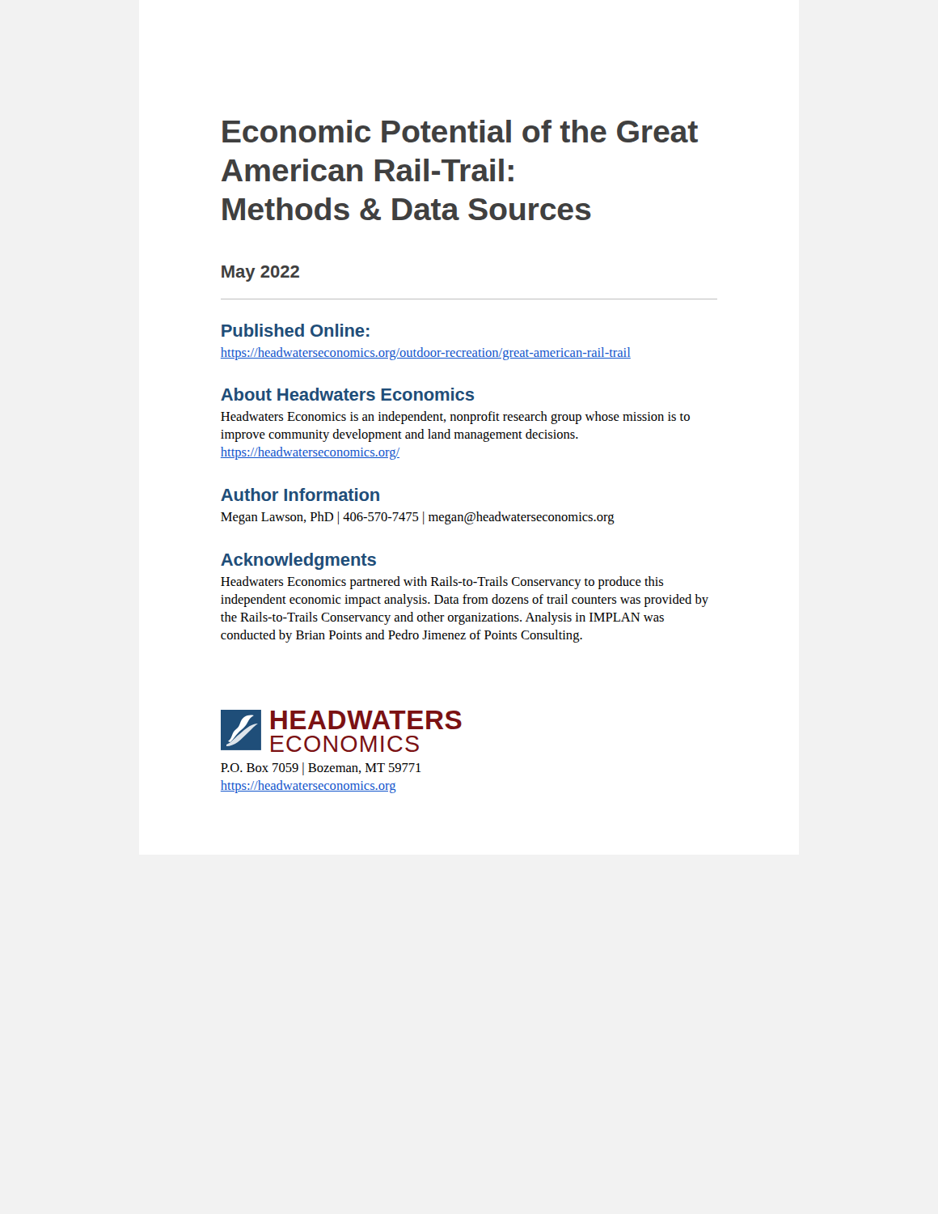Economic Potential of the Great American Rail-Trail:
Methods & Data Sources
May 2022
Published Online:
https://headwaterseconomics.org/outdoor-recreation/great-american-rail-trail
About Headwaters Economics
Headwaters Economics is an independent, nonprofit research group whose mission is to improve community development and land management decisions. https://headwaterseconomics.org/
Author Information
Megan Lawson, PhD | 406-570-7475 | megan@headwaterseconomics.org
Acknowledgments
Headwaters Economics partnered with Rails-to-Trails Conservancy to produce this independent economic impact analysis. Data from dozens of trail counters was provided by the Rails-to-Trails Conservancy and other organizations. Analysis in IMPLAN was conducted by Brian Points and Pedro Jimenez of Points Consulting.
HEADWATERS ECONOMICS
P.O. Box 7059 | Bozeman, MT 59771
https://headwaterseconomics.org